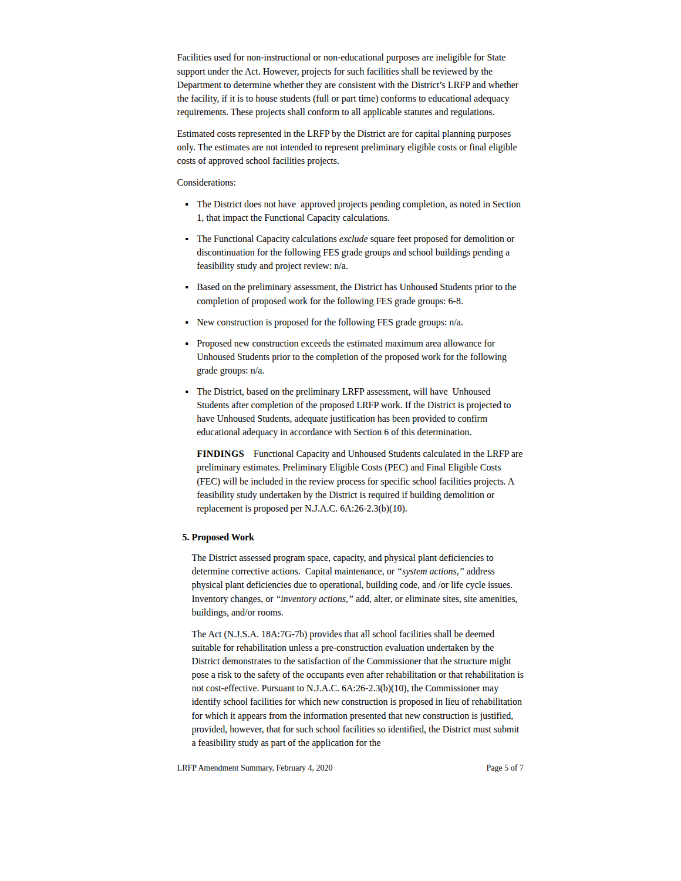Facilities used for non-instructional or non-educational purposes are ineligible for State support under the Act. However, projects for such facilities shall be reviewed by the Department to determine whether they are consistent with the District’s LRFP and whether the facility, if it is to house students (full or part time) conforms to educational adequacy requirements. These projects shall conform to all applicable statutes and regulations.
Estimated costs represented in the LRFP by the District are for capital planning purposes only. The estimates are not intended to represent preliminary eligible costs or final eligible costs of approved school facilities projects.
Considerations:
The District does not have approved projects pending completion, as noted in Section 1, that impact the Functional Capacity calculations.
The Functional Capacity calculations exclude square feet proposed for demolition or discontinuation for the following FES grade groups and school buildings pending a feasibility study and project review: n/a.
Based on the preliminary assessment, the District has Unhoused Students prior to the completion of proposed work for the following FES grade groups: 6-8.
New construction is proposed for the following FES grade groups: n/a.
Proposed new construction exceeds the estimated maximum area allowance for Unhoused Students prior to the completion of the proposed work for the following grade groups: n/a.
The District, based on the preliminary LRFP assessment, will have Unhoused Students after completion of the proposed LRFP work. If the District is projected to have Unhoused Students, adequate justification has been provided to confirm educational adequacy in accordance with Section 6 of this determination.
FINDINGS Functional Capacity and Unhoused Students calculated in the LRFP are preliminary estimates. Preliminary Eligible Costs (PEC) and Final Eligible Costs (FEC) will be included in the review process for specific school facilities projects. A feasibility study undertaken by the District is required if building demolition or replacement is proposed per N.J.A.C. 6A:26-2.3(b)(10).
Proposed Work
The District assessed program space, capacity, and physical plant deficiencies to determine corrective actions. Capital maintenance, or “system actions,” address physical plant deficiencies due to operational, building code, and /or life cycle issues. Inventory changes, or “inventory actions,” add, alter, or eliminate sites, site amenities, buildings, and/or rooms.
The Act (N.J.S.A. 18A:7G-7b) provides that all school facilities shall be deemed suitable for rehabilitation unless a pre-construction evaluation undertaken by the District demonstrates to the satisfaction of the Commissioner that the structure might pose a risk to the safety of the occupants even after rehabilitation or that rehabilitation is not cost-effective. Pursuant to N.J.A.C. 6A:26-2.3(b)(10), the Commissioner may identify school facilities for which new construction is proposed in lieu of rehabilitation for which it appears from the information presented that new construction is justified, provided, however, that for such school facilities so identified, the District must submit a feasibility study as part of the application for the
LRFP Amendment Summary, February 4, 2020 Page 5 of 7